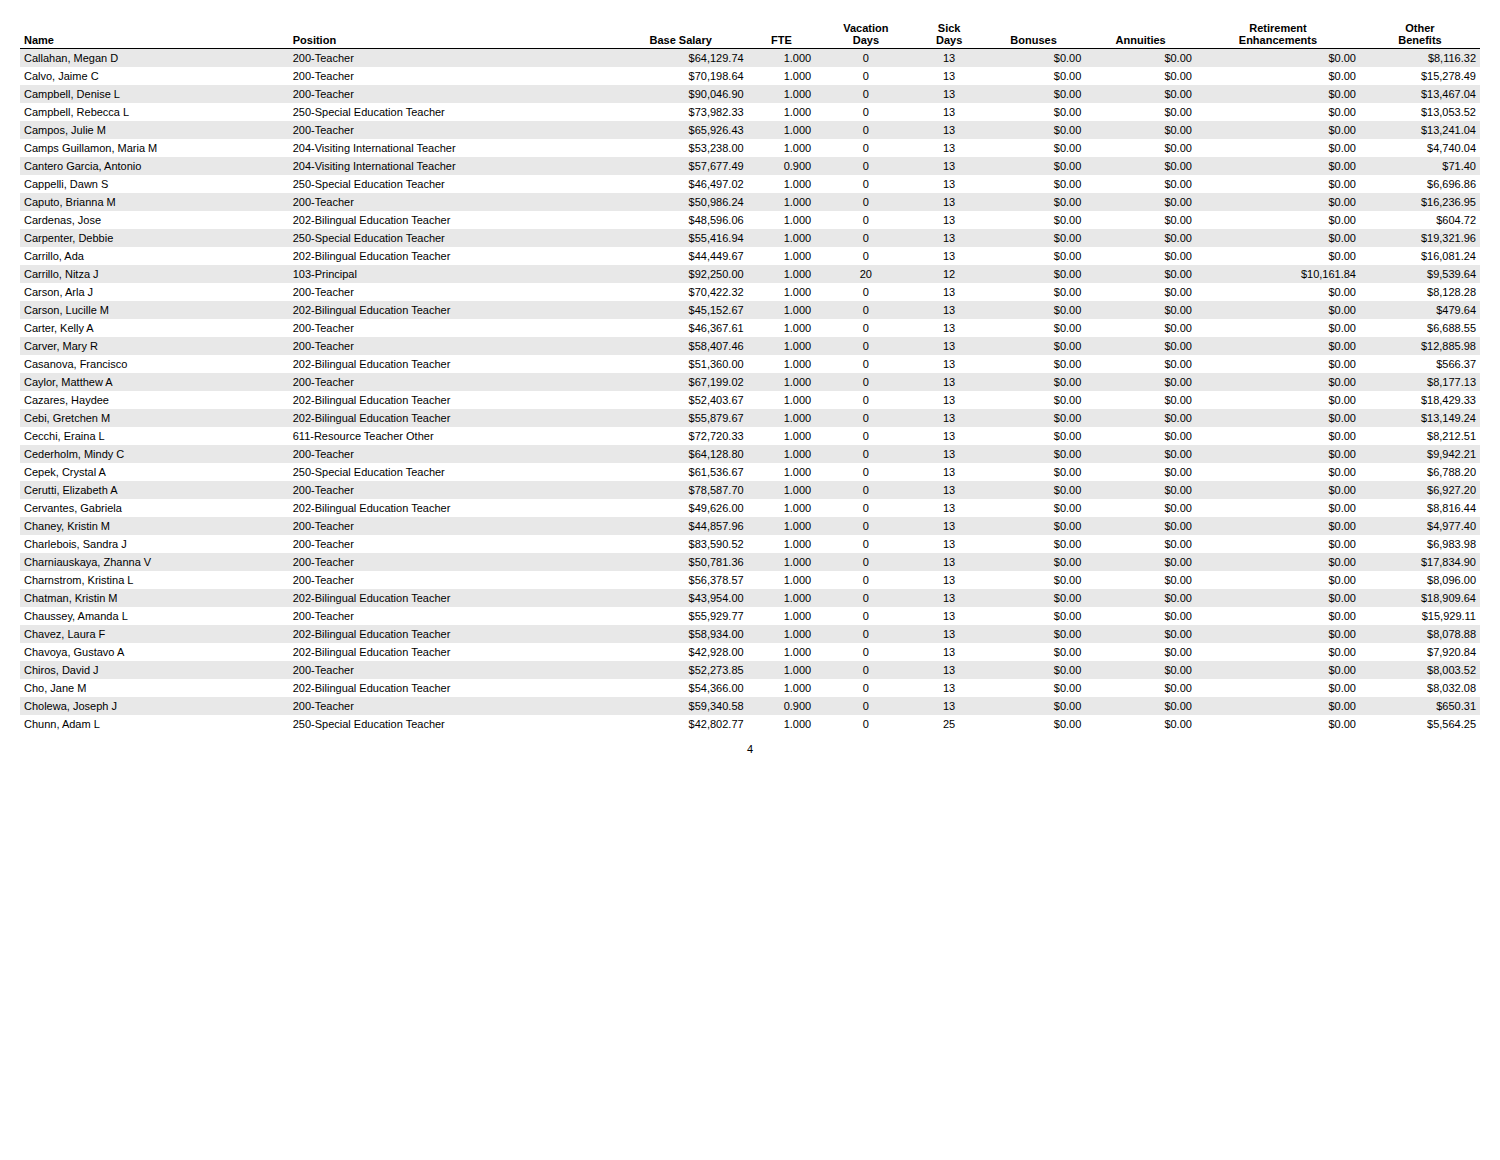| Name | Position | Base Salary | FTE | Vacation Days | Sick Days | Bonuses | Annuities | Retirement Enhancements | Other Benefits |
| --- | --- | --- | --- | --- | --- | --- | --- | --- | --- |
| Callahan, Megan D | 200-Teacher | $64,129.74 | 1.000 | 0 | 13 | $0.00 | $0.00 | $0.00 | $8,116.32 |
| Calvo, Jaime C | 200-Teacher | $70,198.64 | 1.000 | 0 | 13 | $0.00 | $0.00 | $0.00 | $15,278.49 |
| Campbell, Denise L | 200-Teacher | $90,046.90 | 1.000 | 0 | 13 | $0.00 | $0.00 | $0.00 | $13,467.04 |
| Campbell, Rebecca L | 250-Special Education Teacher | $73,982.33 | 1.000 | 0 | 13 | $0.00 | $0.00 | $0.00 | $13,053.52 |
| Campos, Julie M | 200-Teacher | $65,926.43 | 1.000 | 0 | 13 | $0.00 | $0.00 | $0.00 | $13,241.04 |
| Camps Guillamon, Maria M | 204-Visiting International Teacher | $53,238.00 | 1.000 | 0 | 13 | $0.00 | $0.00 | $0.00 | $4,740.04 |
| Cantero Garcia, Antonio | 204-Visiting International Teacher | $57,677.49 | 0.900 | 0 | 13 | $0.00 | $0.00 | $0.00 | $71.40 |
| Cappelli, Dawn S | 250-Special Education Teacher | $46,497.02 | 1.000 | 0 | 13 | $0.00 | $0.00 | $0.00 | $6,696.86 |
| Caputo, Brianna M | 200-Teacher | $50,986.24 | 1.000 | 0 | 13 | $0.00 | $0.00 | $0.00 | $16,236.95 |
| Cardenas, Jose | 202-Bilingual Education Teacher | $48,596.06 | 1.000 | 0 | 13 | $0.00 | $0.00 | $0.00 | $604.72 |
| Carpenter, Debbie | 250-Special Education Teacher | $55,416.94 | 1.000 | 0 | 13 | $0.00 | $0.00 | $0.00 | $19,321.96 |
| Carrillo, Ada | 202-Bilingual Education Teacher | $44,449.67 | 1.000 | 0 | 13 | $0.00 | $0.00 | $0.00 | $16,081.24 |
| Carrillo, Nitza J | 103-Principal | $92,250.00 | 1.000 | 20 | 12 | $0.00 | $0.00 | $10,161.84 | $9,539.64 |
| Carson, Arla J | 200-Teacher | $70,422.32 | 1.000 | 0 | 13 | $0.00 | $0.00 | $0.00 | $8,128.28 |
| Carson, Lucille M | 202-Bilingual Education Teacher | $45,152.67 | 1.000 | 0 | 13 | $0.00 | $0.00 | $0.00 | $479.64 |
| Carter, Kelly A | 200-Teacher | $46,367.61 | 1.000 | 0 | 13 | $0.00 | $0.00 | $0.00 | $6,688.55 |
| Carver, Mary R | 200-Teacher | $58,407.46 | 1.000 | 0 | 13 | $0.00 | $0.00 | $0.00 | $12,885.98 |
| Casanova, Francisco | 202-Bilingual Education Teacher | $51,360.00 | 1.000 | 0 | 13 | $0.00 | $0.00 | $0.00 | $566.37 |
| Caylor, Matthew A | 200-Teacher | $67,199.02 | 1.000 | 0 | 13 | $0.00 | $0.00 | $0.00 | $8,177.13 |
| Cazares, Haydee | 202-Bilingual Education Teacher | $52,403.67 | 1.000 | 0 | 13 | $0.00 | $0.00 | $0.00 | $18,429.33 |
| Cebi, Gretchen M | 202-Bilingual Education Teacher | $55,879.67 | 1.000 | 0 | 13 | $0.00 | $0.00 | $0.00 | $13,149.24 |
| Cecchi, Eraina L | 611-Resource Teacher Other | $72,720.33 | 1.000 | 0 | 13 | $0.00 | $0.00 | $0.00 | $8,212.51 |
| Cederholm, Mindy C | 200-Teacher | $64,128.80 | 1.000 | 0 | 13 | $0.00 | $0.00 | $0.00 | $9,942.21 |
| Cepek, Crystal A | 250-Special Education Teacher | $61,536.67 | 1.000 | 0 | 13 | $0.00 | $0.00 | $0.00 | $6,788.20 |
| Cerutti, Elizabeth A | 200-Teacher | $78,587.70 | 1.000 | 0 | 13 | $0.00 | $0.00 | $0.00 | $6,927.20 |
| Cervantes, Gabriela | 202-Bilingual Education Teacher | $49,626.00 | 1.000 | 0 | 13 | $0.00 | $0.00 | $0.00 | $8,816.44 |
| Chaney, Kristin M | 200-Teacher | $44,857.96 | 1.000 | 0 | 13 | $0.00 | $0.00 | $0.00 | $4,977.40 |
| Charlebois, Sandra J | 200-Teacher | $83,590.52 | 1.000 | 0 | 13 | $0.00 | $0.00 | $0.00 | $6,983.98 |
| Charniauskaya, Zhanna V | 200-Teacher | $50,781.36 | 1.000 | 0 | 13 | $0.00 | $0.00 | $0.00 | $17,834.90 |
| Charnstrom, Kristina L | 200-Teacher | $56,378.57 | 1.000 | 0 | 13 | $0.00 | $0.00 | $0.00 | $8,096.00 |
| Chatman, Kristin M | 202-Bilingual Education Teacher | $43,954.00 | 1.000 | 0 | 13 | $0.00 | $0.00 | $0.00 | $18,909.64 |
| Chaussey, Amanda L | 200-Teacher | $55,929.77 | 1.000 | 0 | 13 | $0.00 | $0.00 | $0.00 | $15,929.11 |
| Chavez, Laura F | 202-Bilingual Education Teacher | $58,934.00 | 1.000 | 0 | 13 | $0.00 | $0.00 | $0.00 | $8,078.88 |
| Chavoya, Gustavo A | 202-Bilingual Education Teacher | $42,928.00 | 1.000 | 0 | 13 | $0.00 | $0.00 | $0.00 | $7,920.84 |
| Chiros, David J | 200-Teacher | $52,273.85 | 1.000 | 0 | 13 | $0.00 | $0.00 | $0.00 | $8,003.52 |
| Cho, Jane M | 202-Bilingual Education Teacher | $54,366.00 | 1.000 | 0 | 13 | $0.00 | $0.00 | $0.00 | $8,032.08 |
| Cholewa, Joseph J | 200-Teacher | $59,340.58 | 0.900 | 0 | 13 | $0.00 | $0.00 | $0.00 | $650.31 |
| Chunn, Adam L | 250-Special Education Teacher | $42,802.77 | 1.000 | 0 | 25 | $0.00 | $0.00 | $0.00 | $5,564.25 |
4